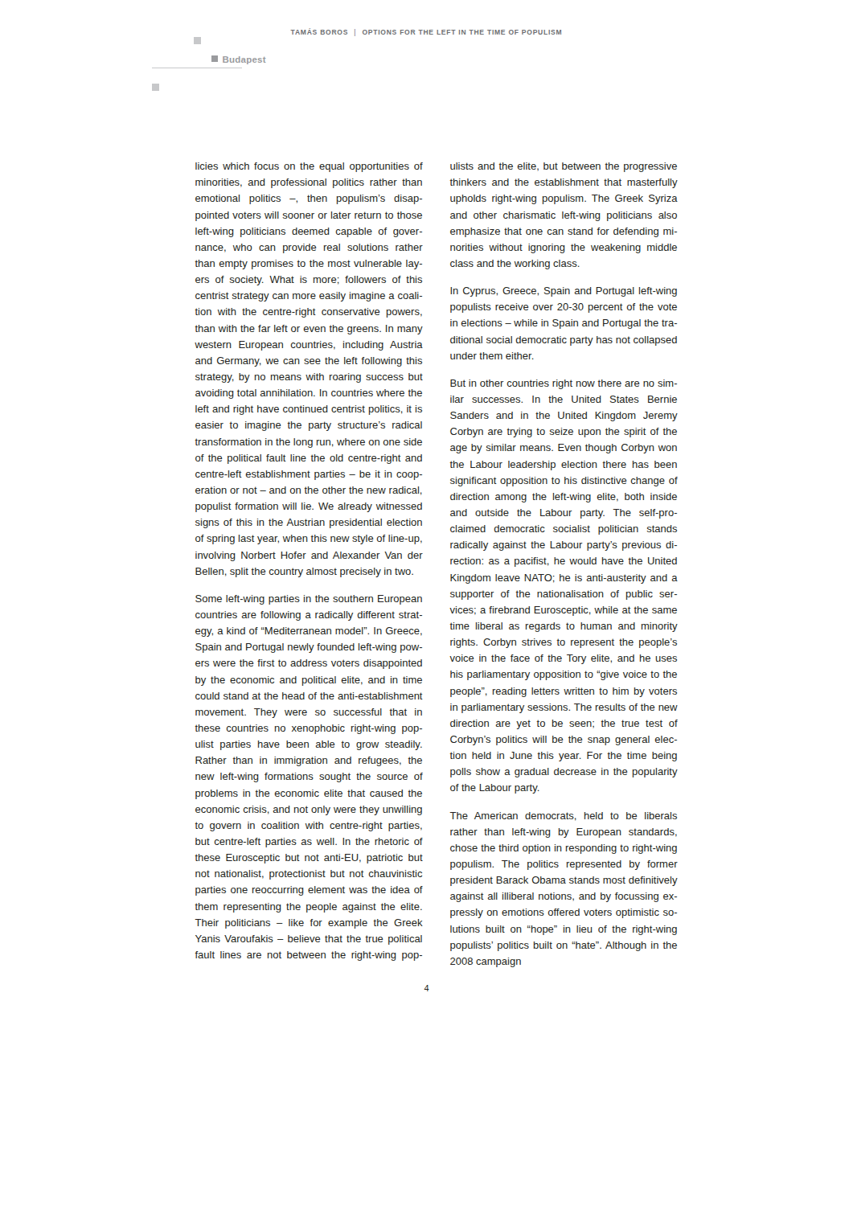TAMÁS BOROS | OPTIONS FOR THE LEFT IN THE TIME OF POPULISM
Budapest
licies which focus on the equal opportunities of minorities, and professional politics rather than emotional politics –, then populism’s disappointed voters will sooner or later return to those left-wing politicians deemed capable of governance, who can provide real solutions rather than empty promises to the most vulnerable layers of society. What is more; followers of this centrist strategy can more easily imagine a coalition with the centre-right conservative powers, than with the far left or even the greens. In many western European countries, including Austria and Germany, we can see the left following this strategy, by no means with roaring success but avoiding total annihilation. In countries where the left and right have continued centrist politics, it is easier to imagine the party structure’s radical transformation in the long run, where on one side of the political fault line the old centre-right and centre-left establishment parties – be it in cooperation or not – and on the other the new radical, populist formation will lie. We already witnessed signs of this in the Austrian presidential election of spring last year, when this new style of line-up, involving Norbert Hofer and Alexander Van der Bellen, split the country almost precisely in two.
Some left-wing parties in the southern European countries are following a radically different strategy, a kind of “Mediterranean model”. In Greece, Spain and Portugal newly founded left-wing powers were the first to address voters disappointed by the economic and political elite, and in time could stand at the head of the anti-establishment movement. They were so successful that in these countries no xenophobic right-wing populist parties have been able to grow steadily. Rather than in immigration and refugees, the new left-wing formations sought the source of problems in the economic elite that caused the economic crisis, and not only were they unwilling to govern in coalition with centre-right parties, but centre-left parties as well. In the rhetoric of these Eurosceptic but not anti-EU, patriotic but not nationalist, protectionist but not chauvinistic parties one reoccurring element was the idea of them representing the people against the elite. Their politicians – like for example the Greek Yanis Varoufakis – believe that the true political fault lines are not between the right-wing populists and the elite, but between the progressive thinkers and the establishment that masterfully upholds right-wing populism. The Greek Syriza and other charismatic left-wing politicians also emphasize that one can stand for defending minorities without ignoring the weakening middle class and the working class.
In Cyprus, Greece, Spain and Portugal left-wing populists receive over 20-30 percent of the vote in elections – while in Spain and Portugal the traditional social democratic party has not collapsed under them either.
But in other countries right now there are no similar successes. In the United States Bernie Sanders and in the United Kingdom Jeremy Corbyn are trying to seize upon the spirit of the age by similar means. Even though Corbyn won the Labour leadership election there has been significant opposition to his distinctive change of direction among the left-wing elite, both inside and outside the Labour party. The self-proclaimed democratic socialist politician stands radically against the Labour party’s previous direction: as a pacifist, he would have the United Kingdom leave NATO; he is anti-austerity and a supporter of the nationalisation of public services; a firebrand Eurosceptic, while at the same time liberal as regards to human and minority rights. Corbyn strives to represent the people’s voice in the face of the Tory elite, and he uses his parliamentary opposition to “give voice to the people”, reading letters written to him by voters in parliamentary sessions. The results of the new direction are yet to be seen; the true test of Corbyn’s politics will be the snap general election held in June this year. For the time being polls show a gradual decrease in the popularity of the Labour party.
The American democrats, held to be liberals rather than left-wing by European standards, chose the third option in responding to right-wing populism. The politics represented by former president Barack Obama stands most definitively against all illiberal notions, and by focussing expressly on emotions offered voters optimistic solutions built on “hope” in lieu of the right-wing populists’ politics built on “hate”. Although in the 2008 campaign
4